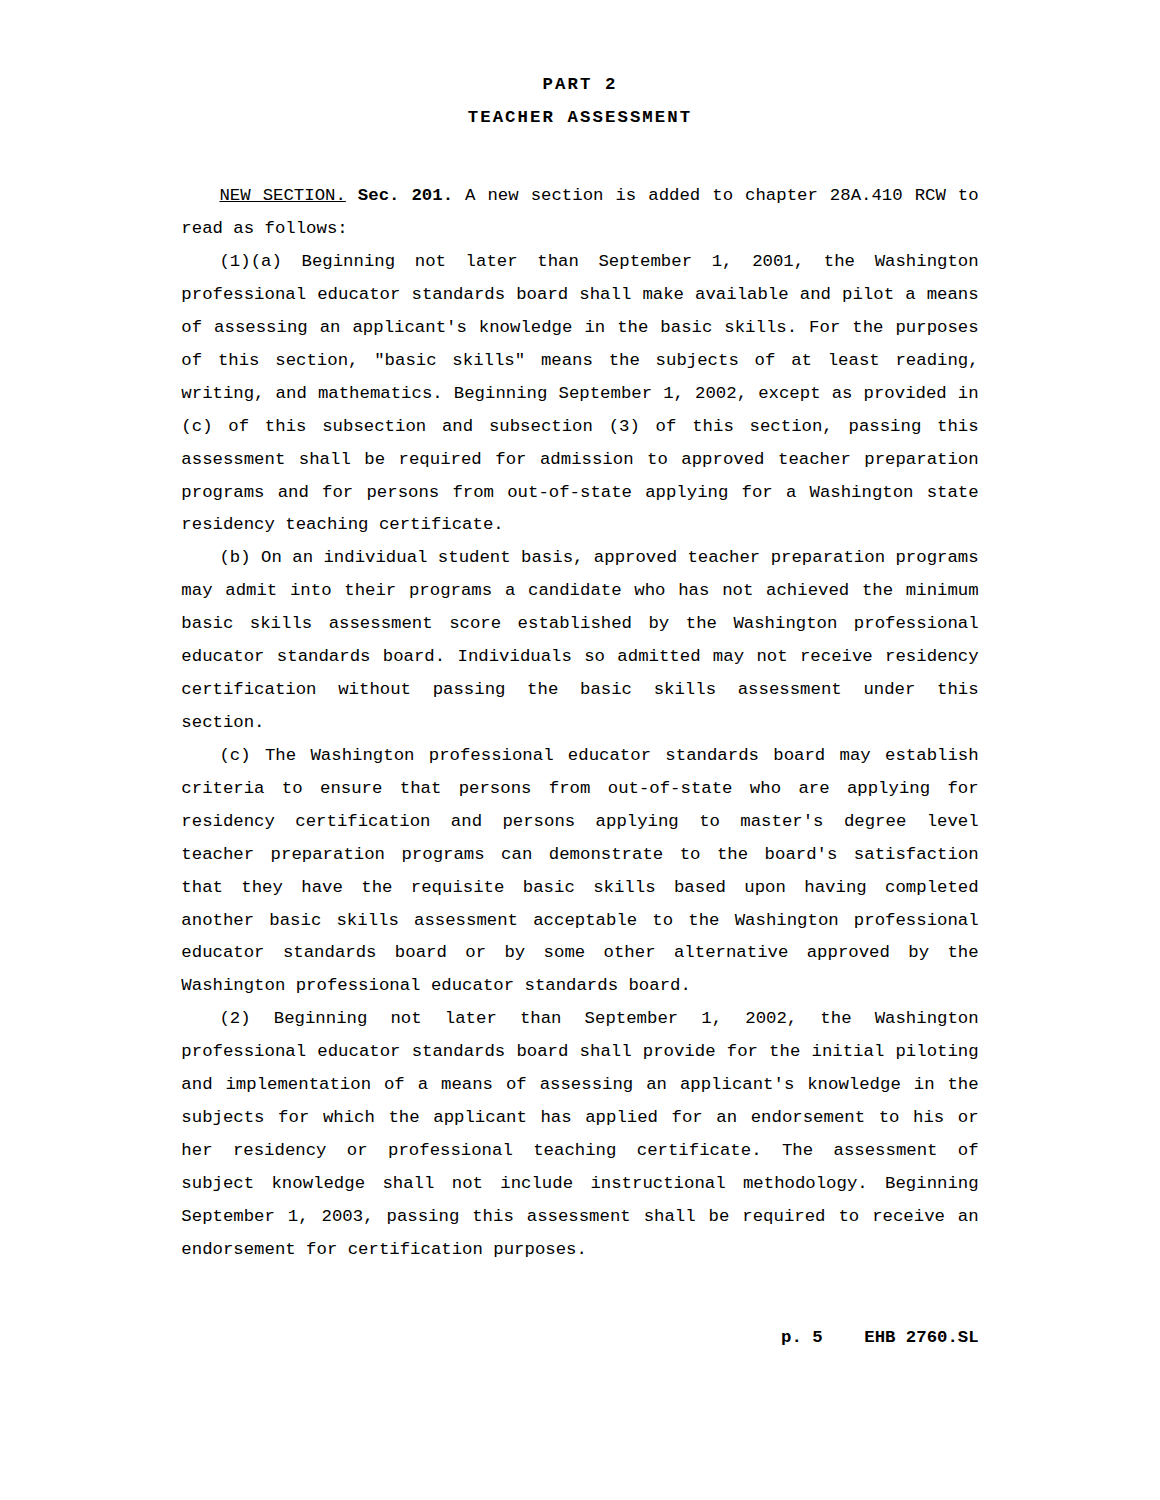PART 2
TEACHER ASSESSMENT
NEW SECTION. Sec. 201. A new section is added to chapter 28A.410 RCW to read as follows:
(1)(a) Beginning not later than September 1, 2001, the Washington professional educator standards board shall make available and pilot a means of assessing an applicant's knowledge in the basic skills. For the purposes of this section, "basic skills" means the subjects of at least reading, writing, and mathematics. Beginning September 1, 2002, except as provided in (c) of this subsection and subsection (3) of this section, passing this assessment shall be required for admission to approved teacher preparation programs and for persons from out-of-state applying for a Washington state residency teaching certificate.
(b) On an individual student basis, approved teacher preparation programs may admit into their programs a candidate who has not achieved the minimum basic skills assessment score established by the Washington professional educator standards board. Individuals so admitted may not receive residency certification without passing the basic skills assessment under this section.
(c) The Washington professional educator standards board may establish criteria to ensure that persons from out-of-state who are applying for residency certification and persons applying to master's degree level teacher preparation programs can demonstrate to the board's satisfaction that they have the requisite basic skills based upon having completed another basic skills assessment acceptable to the Washington professional educator standards board or by some other alternative approved by the Washington professional educator standards board.
(2) Beginning not later than September 1, 2002, the Washington professional educator standards board shall provide for the initial piloting and implementation of a means of assessing an applicant's knowledge in the subjects for which the applicant has applied for an endorsement to his or her residency or professional teaching certificate. The assessment of subject knowledge shall not include instructional methodology. Beginning September 1, 2003, passing this assessment shall be required to receive an endorsement for certification purposes.
p. 5 EHB 2760.SL